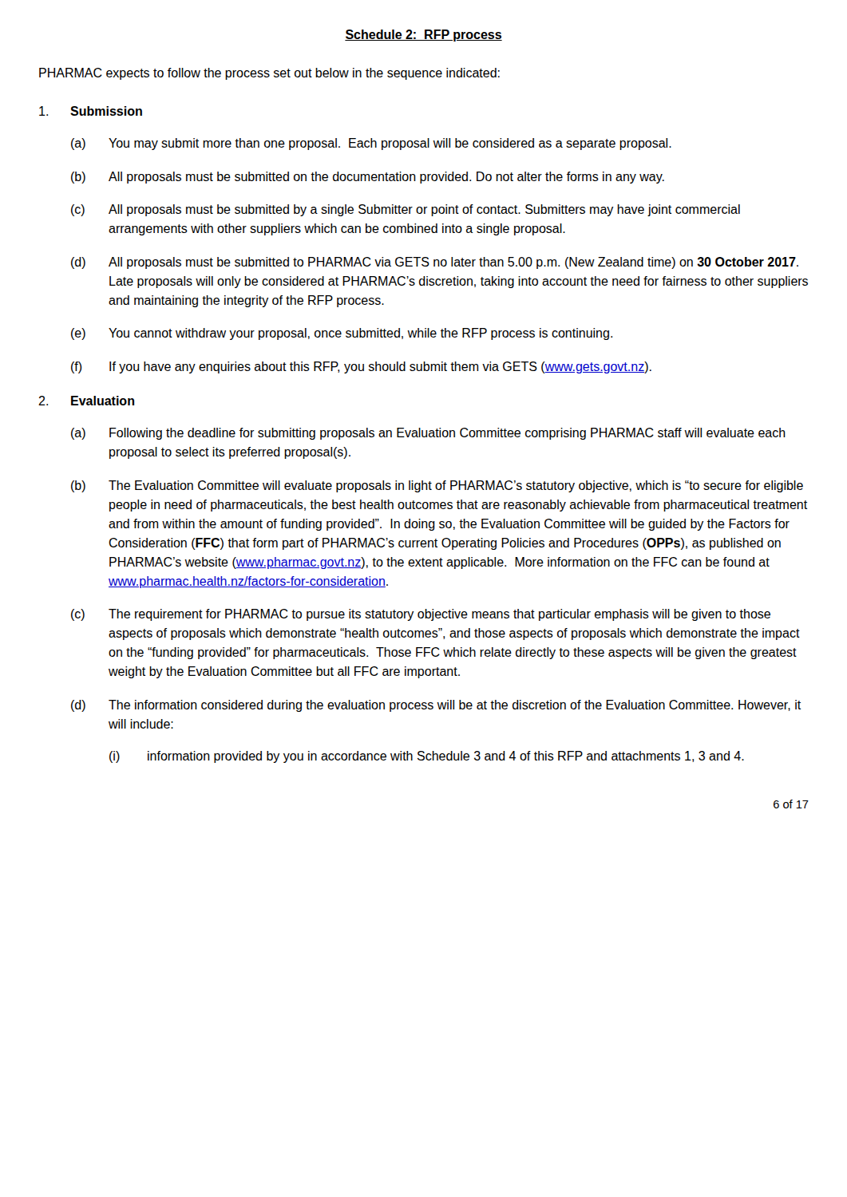Schedule 2: RFP process
PHARMAC expects to follow the process set out below in the sequence indicated:
Submission
You may submit more than one proposal. Each proposal will be considered as a separate proposal.
All proposals must be submitted on the documentation provided. Do not alter the forms in any way.
All proposals must be submitted by a single Submitter or point of contact. Submitters may have joint commercial arrangements with other suppliers which can be combined into a single proposal.
All proposals must be submitted to PHARMAC via GETS no later than 5.00 p.m. (New Zealand time) on 30 October 2017. Late proposals will only be considered at PHARMAC’s discretion, taking into account the need for fairness to other suppliers and maintaining the integrity of the RFP process.
You cannot withdraw your proposal, once submitted, while the RFP process is continuing.
If you have any enquiries about this RFP, you should submit them via GETS (www.gets.govt.nz).
Evaluation
Following the deadline for submitting proposals an Evaluation Committee comprising PHARMAC staff will evaluate each proposal to select its preferred proposal(s).
The Evaluation Committee will evaluate proposals in light of PHARMAC’s statutory objective, which is “to secure for eligible people in need of pharmaceuticals, the best health outcomes that are reasonably achievable from pharmaceutical treatment and from within the amount of funding provided”. In doing so, the Evaluation Committee will be guided by the Factors for Consideration (FFC) that form part of PHARMAC’s current Operating Policies and Procedures (OPPs), as published on PHARMAC’s website (www.pharmac.govt.nz), to the extent applicable. More information on the FFC can be found at www.pharmac.health.nz/factors-for-consideration.
The requirement for PHARMAC to pursue its statutory objective means that particular emphasis will be given to those aspects of proposals which demonstrate “health outcomes”, and those aspects of proposals which demonstrate the impact on the “funding provided” for pharmaceuticals. Those FFC which relate directly to these aspects will be given the greatest weight by the Evaluation Committee but all FFC are important.
The information considered during the evaluation process will be at the discretion of the Evaluation Committee. However, it will include:
information provided by you in accordance with Schedule 3 and 4 of this RFP and attachments 1, 3 and 4.
6 of 17